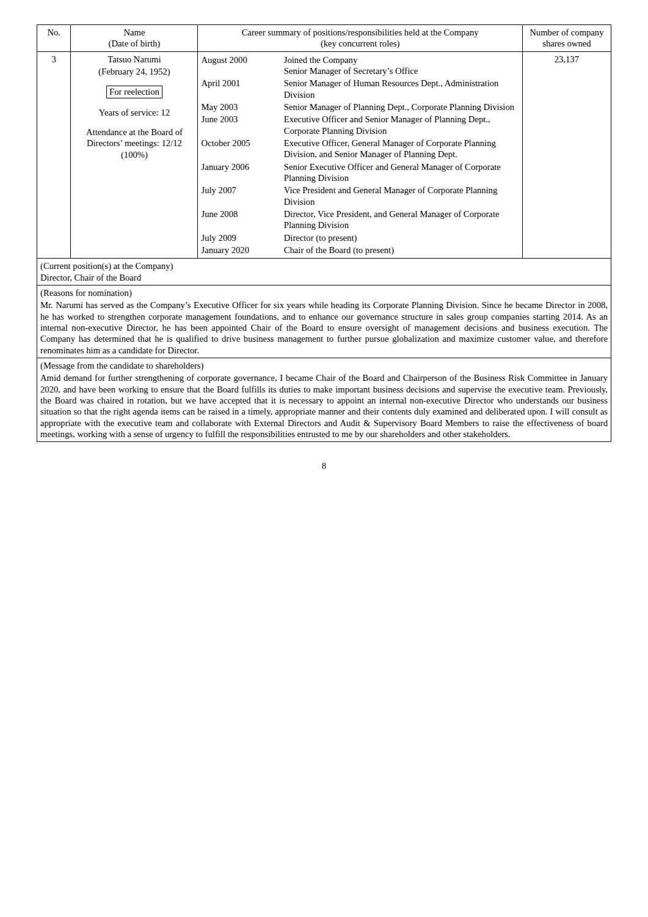| No. | Name (Date of birth) | Career summary of positions/responsibilities held at the Company (key concurrent roles) | Number of company shares owned |
| --- | --- | --- | --- |
| 3 | Tatsuo Narumi (February 24, 1952) For reelection Years of service: 12 Attendance at the Board of Directors’ meetings: 12/12 (100%) | / August 2000 / Joined the Company Senior Manager of Secretary’s Office / / April 2001 / Senior Manager of Human Resources Dept., Administration Division / / May 2003 / Senior Manager of Planning Dept., Corporate Planning Division / / June 2003 / Executive Officer and Senior Manager of Planning Dept., Corporate Planning Division / / October 2005 / Executive Officer, General Manager of Corporate Planning Division, and Senior Manager of Planning Dept. / / January 2006 / Senior Executive Officer and General Manager of Corporate Planning Division / / July 2007 / Vice President and General Manager of Corporate Planning Division / / June 2008 / Director, Vice President, and General Manager of Corporate Planning Division / / July 2009 / Director (to present) / / January 2020 / Chair of the Board (to present) / | 23,137 |
| (Current position(s) at the Company) Director, Chair of the Board |
| (Reasons for nomination) Mr. Narumi has served as the Company’s Executive Officer for six years while heading its Corporate Planning Division. Since he became Director in 2008, he has worked to strengthen corporate management foundations, and to enhance our governance structure in sales group companies starting 2014. As an internal non-executive Director, he has been appointed Chair of the Board to ensure oversight of management decisions and business execution. The Company has determined that he is qualified to drive business management to further pursue globalization and maximize customer value, and therefore renominates him as a candidate for Director. |
| (Message from the candidate to shareholders) Amid demand for further strengthening of corporate governance, I became Chair of the Board and Chairperson of the Business Risk Committee in January 2020, and have been working to ensure that the Board fulfills its duties to make important business decisions and supervise the executive team. Previously, the Board was chaired in rotation, but we have accepted that it is necessary to appoint an internal non-executive Director who understands our business situation so that the right agenda items can be raised in a timely, appropriate manner and their contents duly examined and deliberated upon. I will consult as appropriate with the executive team and collaborate with External Directors and Audit & Supervisory Board Members to raise the effectiveness of board meetings, working with a sense of urgency to fulfill the responsibilities entrusted to me by our shareholders and other stakeholders. |
8